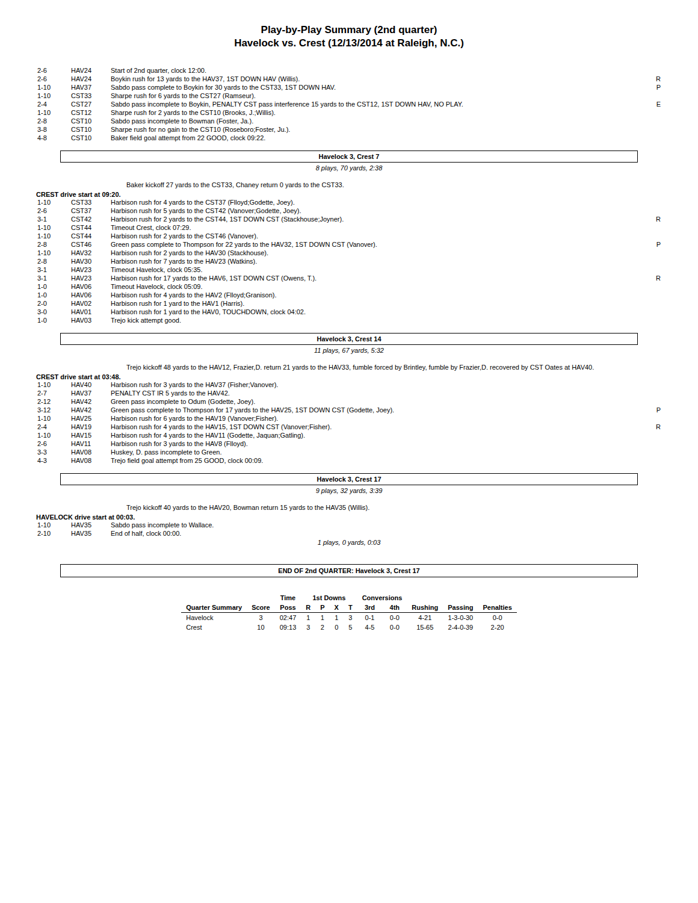Play-by-Play Summary (2nd quarter)
Havelock vs. Crest (12/13/2014 at Raleigh, N.C.)
| 2-6 | HAV24 | Start of 2nd quarter, clock 12:00. | |
| 2-6 | HAV24 | Boykin rush for 13 yards to the HAV37, 1ST DOWN HAV (Willis). | R |
| 1-10 | HAV37 | Sabdo pass complete to Boykin for 30 yards to the CST33, 1ST DOWN HAV. | P |
| 1-10 | CST33 | Sharpe rush for 6 yards to the CST27 (Ramseur). | |
| 2-4 | CST27 | Sabdo pass incomplete to Boykin, PENALTY CST pass interference 15 yards to the CST12, 1ST DOWN HAV, NO PLAY. | E |
| 1-10 | CST12 | Sharpe rush for 2 yards to the CST10 (Brooks, J.;Willis). | |
| 2-8 | CST10 | Sabdo pass incomplete to Bowman (Foster, Ja.). | |
| 3-8 | CST10 | Sharpe rush for no gain to the CST10 (Roseboro;Foster, Ju.). | |
| 4-8 | CST10 | Baker field goal attempt from 22 GOOD, clock 09:22. | |
Havelock 3, Crest 7
8 plays, 70 yards, 2:38
Baker kickoff 27 yards to the CST33, Chaney return 0 yards to the CST33.
CREST drive start at 09:20.
| 1-10 | CST33 | Harbison rush for 4 yards to the CST37 (Flloyd;Godette, Joey). | |
| 2-6 | CST37 | Harbison rush for 5 yards to the CST42 (Vanover;Godette, Joey). | |
| 3-1 | CST42 | Harbison rush for 2 yards to the CST44, 1ST DOWN CST (Stackhouse;Joyner). | R |
| 1-10 | CST44 | Timeout Crest, clock 07:29. | |
| 1-10 | CST44 | Harbison rush for 2 yards to the CST46 (Vanover). | |
| 2-8 | CST46 | Green pass complete to Thompson for 22 yards to the HAV32, 1ST DOWN CST (Vanover). | P |
| 1-10 | HAV32 | Harbison rush for 2 yards to the HAV30 (Stackhouse). | |
| 2-8 | HAV30 | Harbison rush for 7 yards to the HAV23 (Watkins). | |
| 3-1 | HAV23 | Timeout Havelock, clock 05:35. | |
| 3-1 | HAV23 | Harbison rush for 17 yards to the HAV6, 1ST DOWN CST (Owens, T.). | R |
| 1-0 | HAV06 | Timeout Havelock, clock 05:09. | |
| 1-0 | HAV06 | Harbison rush for 4 yards to the HAV2 (Flloyd;Granison). | |
| 2-0 | HAV02 | Harbison rush for 1 yard to the HAV1 (Harris). | |
| 3-0 | HAV01 | Harbison rush for 1 yard to the HAV0, TOUCHDOWN, clock 04:02. | |
| 1-0 | HAV03 | Trejo kick attempt good. | |
Havelock 3, Crest 14
11 plays, 67 yards, 5:32
Trejo kickoff 48 yards to the HAV12, Frazier,D. return 21 yards to the HAV33, fumble forced by Brintley, fumble by Frazier,D. recovered by CST Oates at HAV40.
CREST drive start at 03:48.
| 1-10 | HAV40 | Harbison rush for 3 yards to the HAV37 (Fisher;Vanover). | |
| 2-7 | HAV37 | PENALTY CST IR 5 yards to the HAV42. | |
| 2-12 | HAV42 | Green pass incomplete to Odum (Godette, Joey). | |
| 3-12 | HAV42 | Green pass complete to Thompson for 17 yards to the HAV25, 1ST DOWN CST (Godette, Joey). | P |
| 1-10 | HAV25 | Harbison rush for 6 yards to the HAV19 (Vanover;Fisher). | |
| 2-4 | HAV19 | Harbison rush for 4 yards to the HAV15, 1ST DOWN CST (Vanover;Fisher). | R |
| 1-10 | HAV15 | Harbison rush for 4 yards to the HAV11 (Godette, Jaquan;Gatling). | |
| 2-6 | HAV11 | Harbison rush for 3 yards to the HAV8 (Flloyd). | |
| 3-3 | HAV08 | Huskey, D. pass incomplete to Green. | |
| 4-3 | HAV08 | Trejo field goal attempt from 25 GOOD, clock 00:09. | |
Havelock 3, Crest 17
9 plays, 32 yards, 3:39
Trejo kickoff 40 yards to the HAV20, Bowman return 15 yards to the HAV35 (Willis).
HAVELOCK drive start at 00:03.
| 1-10 | HAV35 | Sabdo pass incomplete to Wallace. | |
| 2-10 | HAV35 | End of half, clock 00:00. | |
1 plays, 0 yards, 0:03
END OF 2nd QUARTER: Havelock 3, Crest 17
| | | Time | 1st Downs | Conversions | | | |
| --- | --- | --- | --- | --- | --- | --- | --- |
| Quarter Summary | Score | Poss | R | P | X | T | 3rd | 4th | Rushing | Passing | Penalties |
| Havelock | 3 | 02:47 | 1 | 1 | 1 | 3 | 0-1 | 0-0 | 4-21 | 1-3-0-30 | 0-0 |
| Crest | 10 | 09:13 | 3 | 2 | 0 | 5 | 4-5 | 0-0 | 15-65 | 2-4-0-39 | 2-20 |